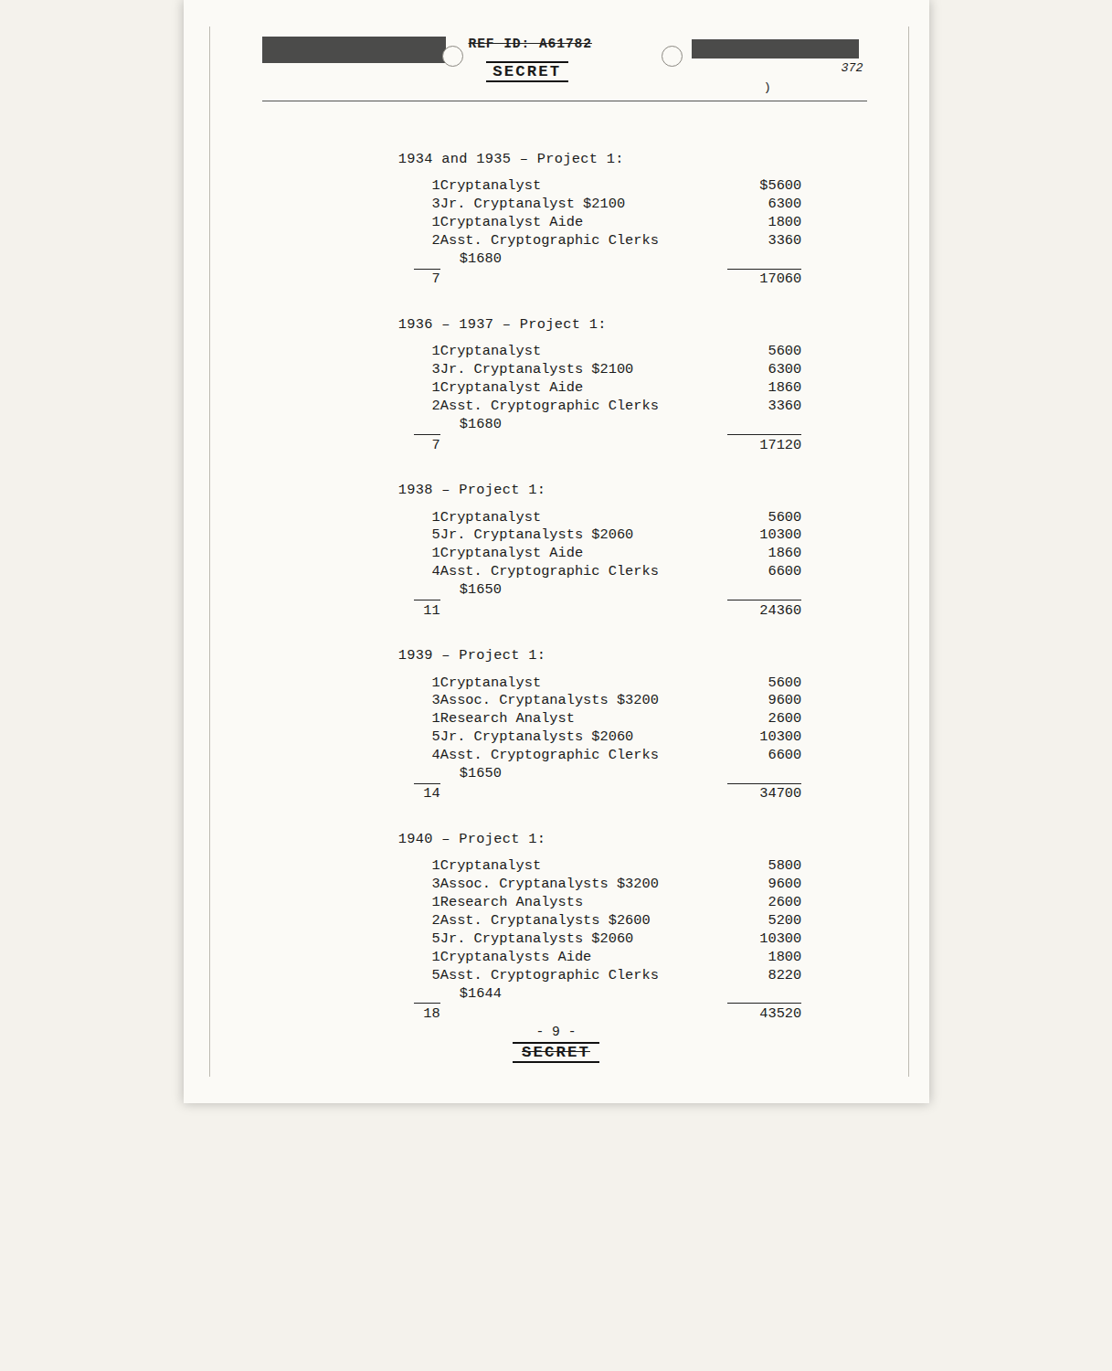REF ID: A61782
372
SECRET
)
1934 and 1935 – Project 1:
| 1 | Cryptanalyst | $5600 |
| 3 | Jr. Cryptanalyst $2100 | 6300 |
| 1 | Cryptanalyst Aide | 1800 |
| 2 | Asst. Cryptographic Clerks | 3360 |
| | $1680 | |
| 7 | | 17060 |
1936 – 1937 – Project 1:
| 1 | Cryptanalyst | 5600 |
| 3 | Jr. Cryptanalysts $2100 | 6300 |
| 1 | Cryptanalyst Aide | 1860 |
| 2 | Asst. Cryptographic Clerks | 3360 |
| | $1680 | |
| 7 | | 17120 |
1938 – Project 1:
| 1 | Cryptanalyst | 5600 |
| 5 | Jr. Cryptanalysts $2060 | 10300 |
| 1 | Cryptanalyst Aide | 1860 |
| 4 | Asst. Cryptographic Clerks | 6600 |
| | $1650 | |
| 11 | | 24360 |
1939 – Project 1:
| 1 | Cryptanalyst | 5600 |
| 3 | Assoc. Cryptanalysts $3200 | 9600 |
| 1 | Research Analyst | 2600 |
| 5 | Jr. Cryptanalysts $2060 | 10300 |
| 4 | Asst. Cryptographic Clerks | 6600 |
| | $1650 | |
| 14 | | 34700 |
1940 – Project 1:
| 1 | Cryptanalyst | 5800 |
| 3 | Assoc. Cryptanalysts $3200 | 9600 |
| 1 | Research Analysts | 2600 |
| 2 | Asst. Cryptanalysts $2600 | 5200 |
| 5 | Jr. Cryptanalysts $2060 | 10300 |
| 1 | Cryptanalysts Aide | 1800 |
| 5 | Asst. Cryptographic Clerks | 8220 |
| | $1644 | |
| 18 | | 43520 |
- 9 -
SECRET